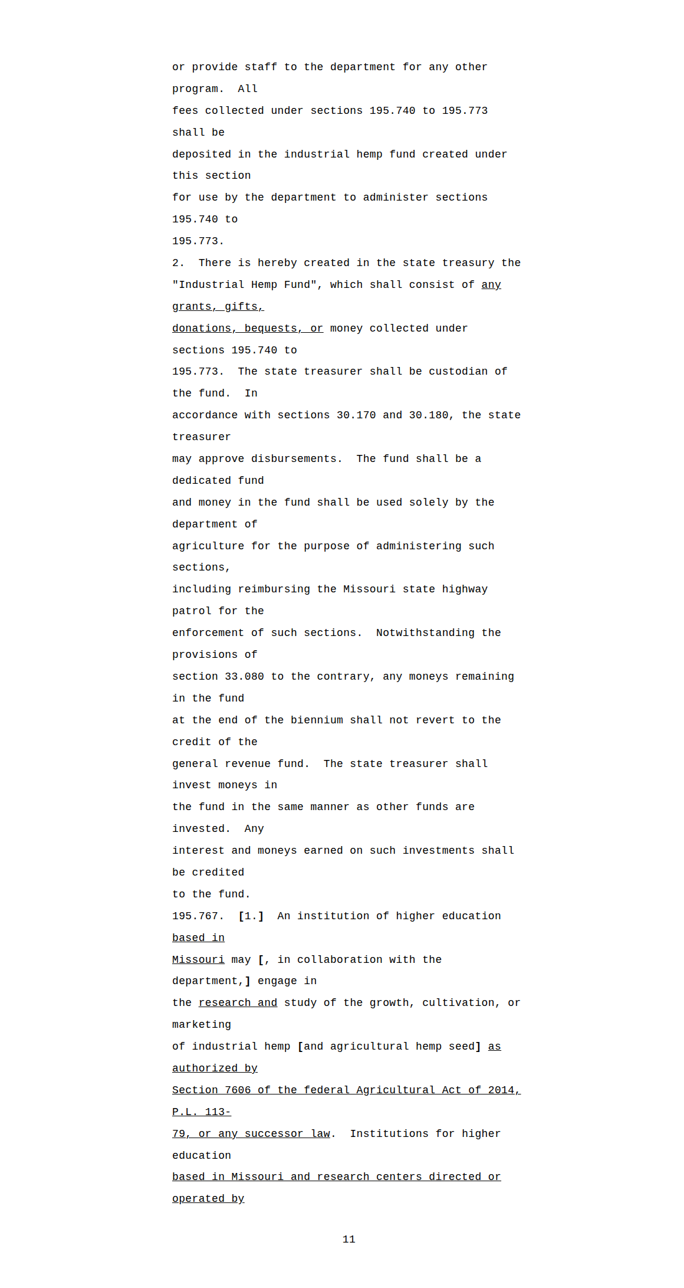or provide staff to the department for any other program. All
fees collected under sections 195.740 to 195.773 shall be
deposited in the industrial hemp fund created under this section
for use by the department to administer sections 195.740 to
195.773.
2. There is hereby created in the state treasury the
"Industrial Hemp Fund", which shall consist of any grants, gifts,
donations, bequests, or money collected under sections 195.740 to
195.773. The state treasurer shall be custodian of the fund. In
accordance with sections 30.170 and 30.180, the state treasurer
may approve disbursements. The fund shall be a dedicated fund
and money in the fund shall be used solely by the department of
agriculture for the purpose of administering such sections,
including reimbursing the Missouri state highway patrol for the
enforcement of such sections. Notwithstanding the provisions of
section 33.080 to the contrary, any moneys remaining in the fund
at the end of the biennium shall not revert to the credit of the
general revenue fund. The state treasurer shall invest moneys in
the fund in the same manner as other funds are invested. Any
interest and moneys earned on such investments shall be credited
to the fund.
195.767. [1.] An institution of higher education based in
Missouri may [, in collaboration with the department,] engage in
the research and study of the growth, cultivation, or marketing
of industrial hemp [and agricultural hemp seed] as authorized by
Section 7606 of the federal Agricultural Act of 2014, P.L. 113-
79, or any successor law. Institutions for higher education
based in Missouri and research centers directed or operated by
11